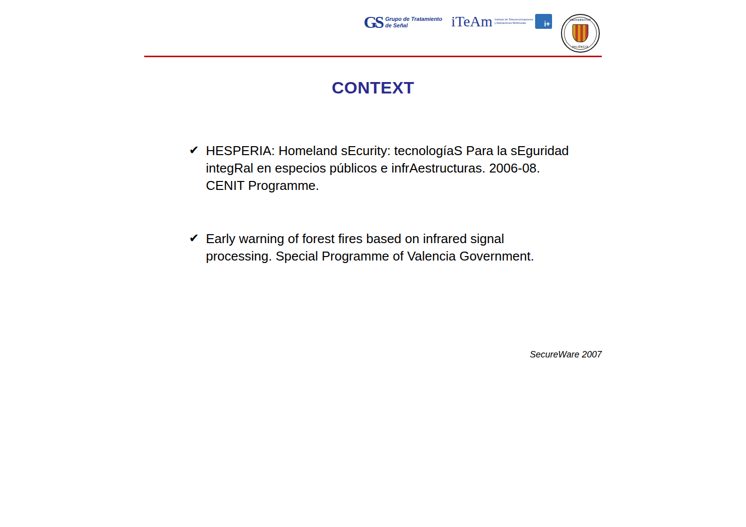G  S
Grupo de Tratamiento
de Señal
iTeAm
Instituto de Telecomunicaciones
y Aplicaciones Multimedia
UNIVERSITAT
VALÈNCIA
CONTEXT
HESPERIA: Homeland sEcurity: tecnologíaS Para la sEguridad integRal en especios públicos e infrAestructuras. 2006-08. CENIT Programme.
Early warning of forest fires based on infrared signal processing. Special Programme of Valencia Government.
SecureWare 2007